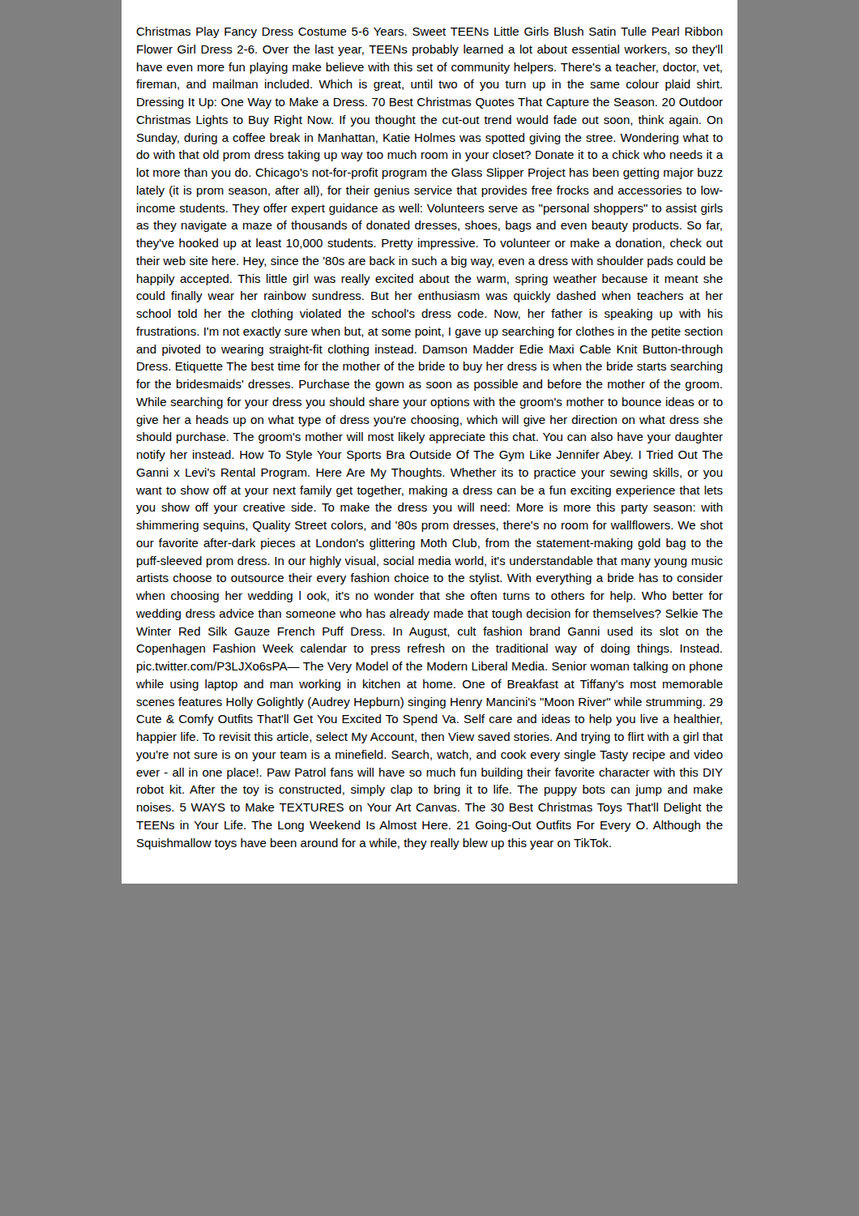Christmas Play Fancy Dress Costume 5-6 Years. Sweet TEENs Little Girls Blush Satin Tulle Pearl Ribbon Flower Girl Dress 2-6. Over the last year, TEENs probably learned a lot about essential workers, so they'll have even more fun playing make believe with this set of community helpers. There's a teacher, doctor, vet, fireman, and mailman included. Which is great, until two of you turn up in the same colour plaid shirt. Dressing It Up: One Way to Make a Dress. 70 Best Christmas Quotes That Capture the Season. 20 Outdoor Christmas Lights to Buy Right Now. If you thought the cut-out trend would fade out soon, think again. On Sunday, during a coffee break in Manhattan, Katie Holmes was spotted giving the stree. Wondering what to do with that old prom dress taking up way too much room in your closet? Donate it to a chick who needs it a lot more than you do. Chicago's not-for-profit program the Glass Slipper Project has been getting major buzz lately (it is prom season, after all), for their genius service that provides free frocks and accessories to low-income students. They offer expert guidance as well: Volunteers serve as "personal shoppers" to assist girls as they navigate a maze of thousands of donated dresses, shoes, bags and even beauty products. So far, they've hooked up at least 10,000 students. Pretty impressive. To volunteer or make a donation, check out their web site here. Hey, since the '80s are back in such a big way, even a dress with shoulder pads could be happily accepted. This little girl was really excited about the warm, spring weather because it meant she could finally wear her rainbow sundress. But her enthusiasm was quickly dashed when teachers at her school told her the clothing violated the school's dress code. Now, her father is speaking up with his frustrations. I'm not exactly sure when but, at some point, I gave up searching for clothes in the petite section and pivoted to wearing straight-fit clothing instead. Damson Madder Edie Maxi Cable Knit Button-through Dress. Etiquette The best time for the mother of the bride to buy her dress is when the bride starts searching for the bridesmaids' dresses. Purchase the gown as soon as possible and before the mother of the groom. While searching for your dress you should share your options with the groom's mother to bounce ideas or to give her a heads up on what type of dress you're choosing, which will give her direction on what dress she should purchase. The groom's mother will most likely appreciate this chat. You can also have your daughter notify her instead. How To Style Your Sports Bra Outside Of The Gym Like Jennifer Abey. I Tried Out The Ganni x Levi's Rental Program. Here Are My Thoughts. Whether its to practice your sewing skills, or you want to show off at your next family get together, making a dress can be a fun exciting experience that lets you show off your creative side. To make the dress you will need: More is more this party season: with shimmering sequins, Quality Street colors, and '80s prom dresses, there's no room for wallflowers. We shot our favorite after-dark pieces at London's glittering Moth Club, from the statement-making gold bag to the puff-sleeved prom dress. In our highly visual, social media world, it's understandable that many young music artists choose to outsource their every fashion choice to the stylist. With everything a bride has to consider when choosing her wedding l ook, it's no wonder that she often turns to others for help. Who better for wedding dress advice than someone who has already made that tough decision for themselves? Selkie The Winter Red Silk Gauze French Puff Dress. In August, cult fashion brand Ganni used its slot on the Copenhagen Fashion Week calendar to press refresh on the traditional way of doing things. Instead. pic.twitter.com/P3LJXo6sPA— The Very Model of the Modern Liberal Media. Senior woman talking on phone while using laptop and man working in kitchen at home. One of Breakfast at Tiffany's most memorable scenes features Holly Golightly (Audrey Hepburn) singing Henry Mancini's "Moon River" while strumming. 29 Cute & Comfy Outfits That'll Get You Excited To Spend Va. Self care and ideas to help you live a healthier, happier life. To revisit this article, select My Account, then View saved stories. And trying to flirt with a girl that you're not sure is on your team is a minefield. Search, watch, and cook every single Tasty recipe and video ever - all in one place!. Paw Patrol fans will have so much fun building their favorite character with this DIY robot kit. After the toy is constructed, simply clap to bring it to life. The puppy bots can jump and make noises. 5 WAYS to Make TEXTURES on Your Art Canvas. The 30 Best Christmas Toys That'll Delight the TEENs in Your Life. The Long Weekend Is Almost Here. 21 Going-Out Outfits For Every O. Although the Squishmallow toys have been around for a while, they really blew up this year on TikTok.